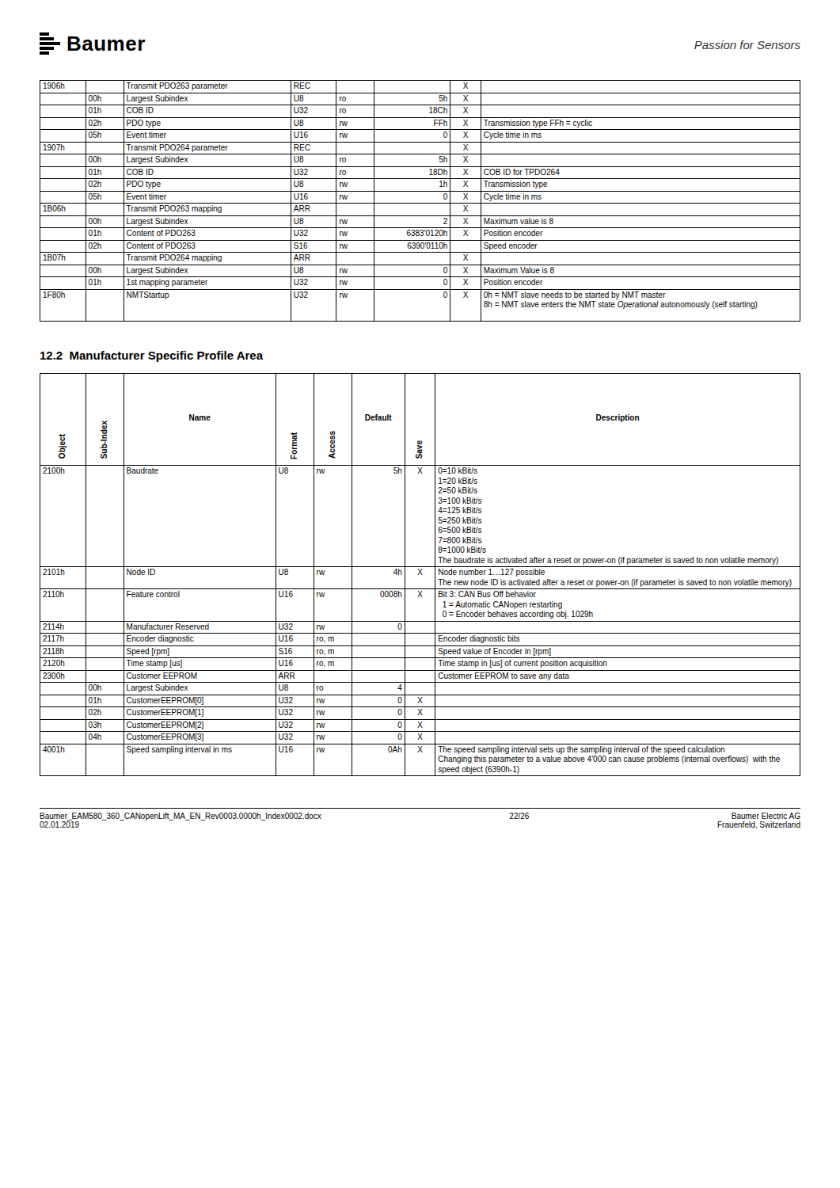Baumer
Passion for Sensors
| 1906h | | Transmit PDO263 parameter | REC | | | X | |
| | 00h | Largest Subindex | U8 | ro | 5h | X | |
| | 01h | COB ID | U32 | ro | 18Ch | X | |
| | 02h | PDO type | U8 | rw | FFh | X | Transmission type FFh = cyclic |
| | 05h | Event timer | U16 | rw | 0 | X | Cycle time in ms |
| 1907h | | Transmit PDO264 parameter | REC | | | X | |
| | 00h | Largest Subindex | U8 | ro | 5h | X | |
| | 01h | COB ID | U32 | ro | 18Dh | X | COB ID for TPDO264 |
| | 02h | PDO type | U8 | rw | 1h | X | Transmission type |
| | 05h | Event timer | U16 | rw | 0 | X | Cycle time in ms |
| 1B06h | | Transmit PDO263 mapping | ARR | | | X | |
| | 00h | Largest Subindex | U8 | rw | 2 | X | Maximum value is 8 |
| | 01h | Content of PDO263 | U32 | rw | 6383'0120h | X | Position encoder |
| | 02h | Content of PDO263 | S16 | rw | 6390'0110h | | Speed encoder |
| 1B07h | | Transmit PDO264 mapping | ARR | | | X | |
| | 00h | Largest Subindex | U8 | rw | 0 | X | Maximum Value is 8 |
| | 01h | 1st mapping parameter | U32 | rw | 0 | X | Position encoder |
| 1F80h | | NMTStartup | U32 | rw | 0 | X | 0h = NMT slave needs to be started by NMT master 8h = NMT slave enters the NMT state Operational autonomously (self starting) |
12.2 Manufacturer Specific Profile Area
| Object | Sub-Index | Name | Format | Access | Default | Save | Description |
| --- | --- | --- | --- | --- | --- | --- | --- |
| 2100h | | Baudrate | U8 | rw | 5h | X | 0=10 kBit/s 1=20 kBit/s 2=50 kBit/s 3=100 kBit/s 4=125 kBit/s 5=250 kBit/s 6=500 kBit/s 7=800 kBit/s 8=1000 kBit/s The baudrate is activated after a reset or power-on (if parameter is saved to non volatile memory) |
| 2101h | | Node ID | U8 | rw | 4h | X | Node number 1…127 possible The new node ID is activated after a reset or power-on (if parameter is saved to non volatile memory) |
| 2110h | | Feature control | U16 | rw | 0008h | X | Bit 3: CAN Bus Off behavior 1 = Automatic CANopen restarting 0 = Encoder behaves according obj. 1029h |
| 2114h | | Manufacturer Reserved | U32 | rw | 0 | | |
| 2117h | | Encoder diagnostic | U16 | ro, m | | | Encoder diagnostic bits |
| 2118h | | Speed [rpm] | S16 | ro, m | | | Speed value of Encoder in [rpm] |
| 2120h | | Time stamp [us] | U16 | ro, m | | | Time stamp in [us] of current position acquisition |
| 2300h | | Customer EEPROM | ARR | | | | Customer EEPROM to save any data |
| | 00h | Largest Subindex | U8 | ro | 4 | | |
| | 01h | CustomerEEPROM[0] | U32 | rw | 0 | X | |
| | 02h | CustomerEEPROM[1] | U32 | rw | 0 | X | |
| | 03h | CustomerEEPROM[2] | U32 | rw | 0 | X | |
| | 04h | CustomerEEPROM[3] | U32 | rw | 0 | X | |
| 4001h | | Speed sampling interval in ms | U16 | rw | 0Ah | X | The speed sampling interval sets up the sampling interval of the speed calculation Changing this parameter to a value above 4'000 can cause problems (internal overflows) with the speed object (6390h-1) |
Baumer_EAM580_360_CANopenLift_MA_EN_Rev0003.0000h_Index0002.docx
02.01.2019
22/26
Baumer Electric AG
Frauenfeld, Switzerland